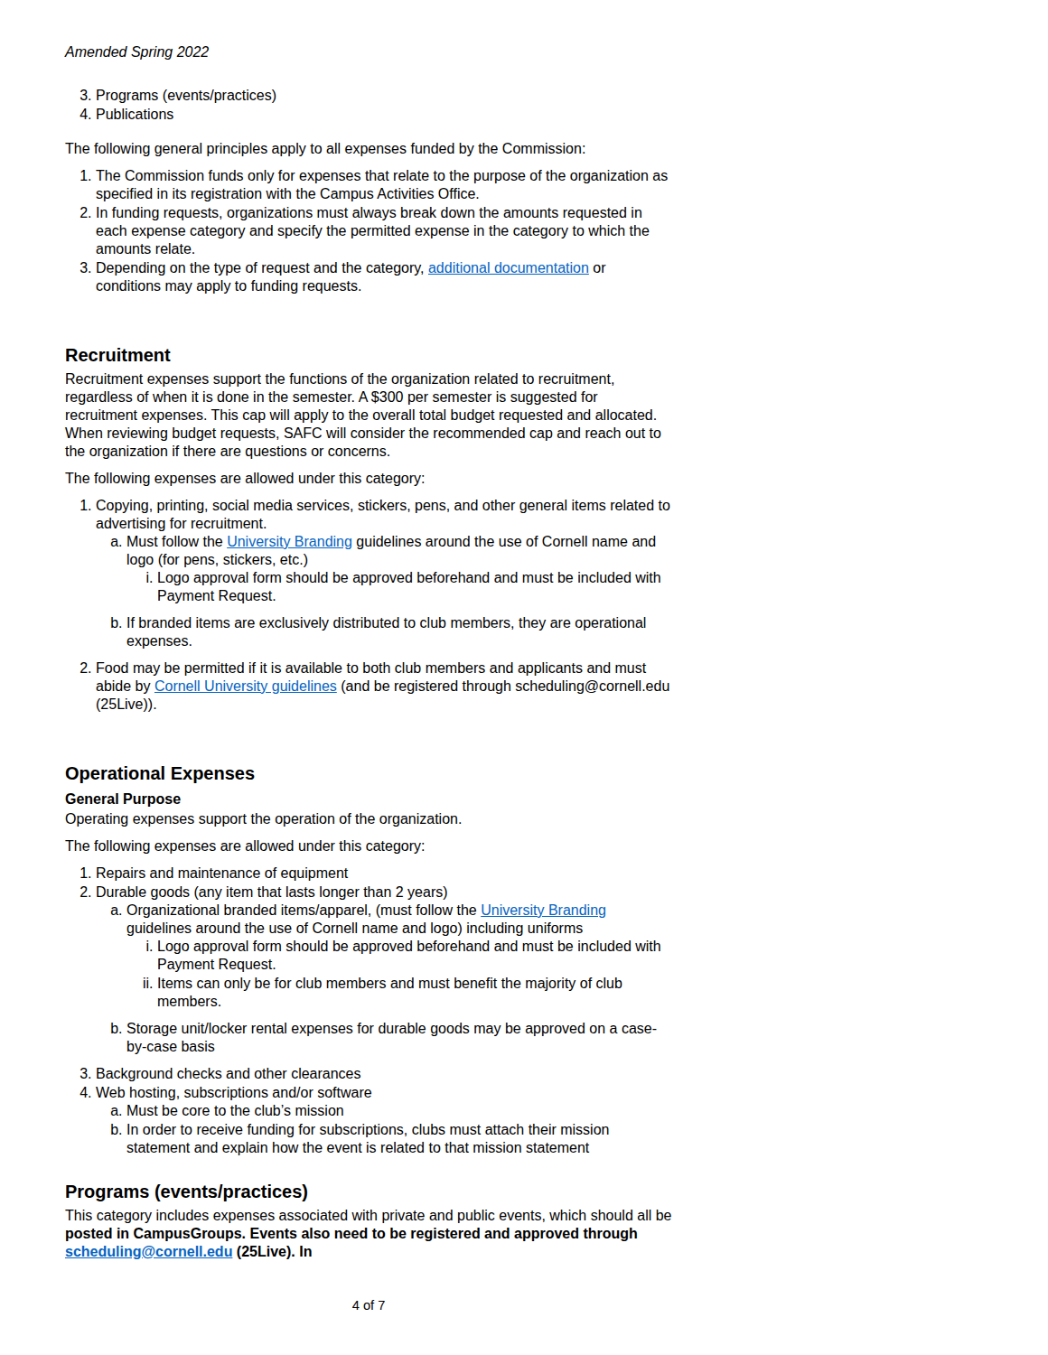Amended Spring 2022
Programs (events/practices)
Publications
The following general principles apply to all expenses funded by the Commission:
The Commission funds only for expenses that relate to the purpose of the organization as specified in its registration with the Campus Activities Office.
In funding requests, organizations must always break down the amounts requested in each expense category and specify the permitted expense in the category to which the amounts relate.
Depending on the type of request and the category, additional documentation or conditions may apply to funding requests.
Recruitment
Recruitment expenses support the functions of the organization related to recruitment, regardless of when it is done in the semester. A $300 per semester is suggested for recruitment expenses. This cap will apply to the overall total budget requested and allocated. When reviewing budget requests, SAFC will consider the recommended cap and reach out to the organization if there are questions or concerns.
The following expenses are allowed under this category:
Copying, printing, social media services, stickers, pens, and other general items related to advertising for recruitment.
Must follow the University Branding guidelines around the use of Cornell name and logo (for pens, stickers, etc.)
Logo approval form should be approved beforehand and must be included with Payment Request.
If branded items are exclusively distributed to club members, they are operational expenses.
Food may be permitted if it is available to both club members and applicants and must abide by Cornell University guidelines (and be registered through scheduling@cornell.edu (25Live)).
Operational Expenses
General Purpose
Operating expenses support the operation of the organization.
The following expenses are allowed under this category:
Repairs and maintenance of equipment
Durable goods (any item that lasts longer than 2 years)
Organizational branded items/apparel, (must follow the University Branding guidelines around the use of Cornell name and logo) including uniforms
Logo approval form should be approved beforehand and must be included with Payment Request.
Items can only be for club members and must benefit the majority of club members.
Storage unit/locker rental expenses for durable goods may be approved on a case-by-case basis
Background checks and other clearances
Web hosting, subscriptions and/or software
Must be core to the club’s mission
In order to receive funding for subscriptions, clubs must attach their mission statement and explain how the event is related to that mission statement
Programs (events/practices)
This category includes expenses associated with private and public events, which should all be posted in CampusGroups. Events also need to be registered and approved through scheduling@cornell.edu (25Live). In
4 of 7